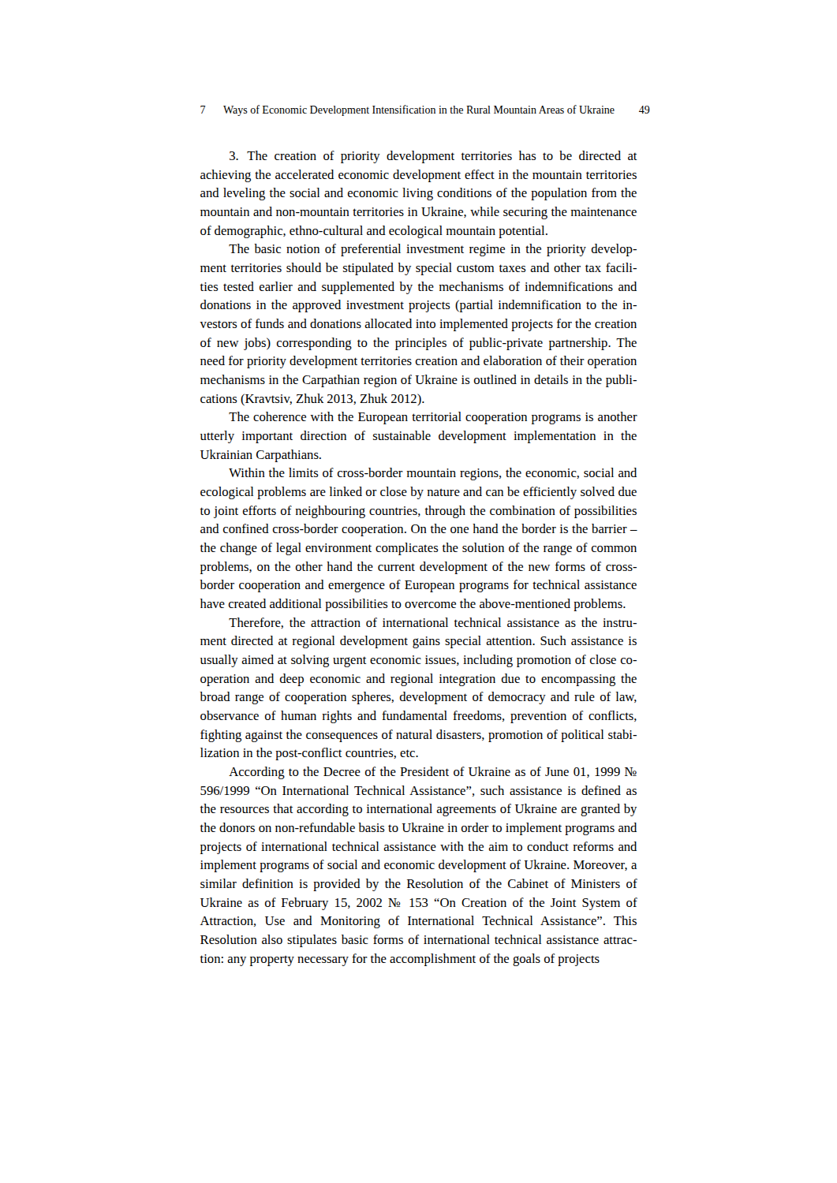7 Ways of Economic Development Intensification in the Rural Mountain Areas of Ukraine 49
3. The creation of priority development territories has to be directed at achieving the accelerated economic development effect in the mountain territories and leveling the social and economic living conditions of the population from the mountain and non-mountain territories in Ukraine, while securing the maintenance of demographic, ethno-cultural and ecological mountain potential.
The basic notion of preferential investment regime in the priority development territories should be stipulated by special custom taxes and other tax facilities tested earlier and supplemented by the mechanisms of indemnifications and donations in the approved investment projects (partial indemnification to the investors of funds and donations allocated into implemented projects for the creation of new jobs) corresponding to the principles of public-private partnership. The need for priority development territories creation and elaboration of their operation mechanisms in the Carpathian region of Ukraine is outlined in details in the publications (Kravtsiv, Zhuk 2013, Zhuk 2012).
The coherence with the European territorial cooperation programs is another utterly important direction of sustainable development implementation in the Ukrainian Carpathians.
Within the limits of cross-border mountain regions, the economic, social and ecological problems are linked or close by nature and can be efficiently solved due to joint efforts of neighbouring countries, through the combination of possibilities and confined cross-border cooperation. On the one hand the border is the barrier – the change of legal environment complicates the solution of the range of common problems, on the other hand the current development of the new forms of cross-border cooperation and emergence of European programs for technical assistance have created additional possibilities to overcome the above-mentioned problems.
Therefore, the attraction of international technical assistance as the instrument directed at regional development gains special attention. Such assistance is usually aimed at solving urgent economic issues, including promotion of close cooperation and deep economic and regional integration due to encompassing the broad range of cooperation spheres, development of democracy and rule of law, observance of human rights and fundamental freedoms, prevention of conflicts, fighting against the consequences of natural disasters, promotion of political stabilization in the post-conflict countries, etc.
According to the Decree of the President of Ukraine as of June 01, 1999 № 596/1999 “On International Technical Assistance”, such assistance is defined as the resources that according to international agreements of Ukraine are granted by the donors on non-refundable basis to Ukraine in order to implement programs and projects of international technical assistance with the aim to conduct reforms and implement programs of social and economic development of Ukraine. Moreover, a similar definition is provided by the Resolution of the Cabinet of Ministers of Ukraine as of February 15, 2002 № 153 “On Creation of the Joint System of Attraction, Use and Monitoring of International Technical Assistance”. This Resolution also stipulates basic forms of international technical assistance attraction: any property necessary for the accomplishment of the goals of projects